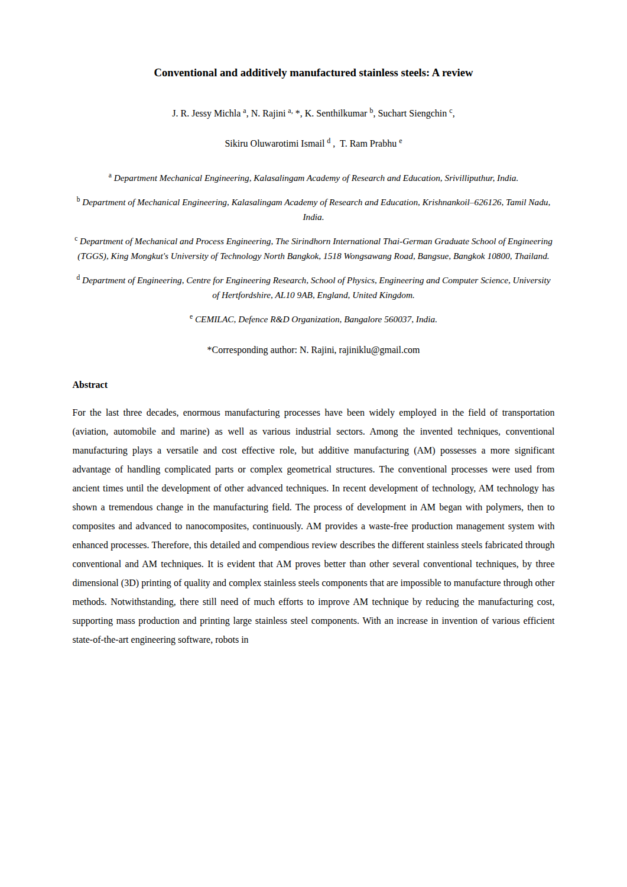Conventional and additively manufactured stainless steels: A review
J. R. Jessy Michla a, N. Rajini a, *, K. Senthilkumar b, Suchart Siengchin c,
Sikiru Oluwarotimi Ismail d , T. Ram Prabhu e
a Department Mechanical Engineering, Kalasalingam Academy of Research and Education, Srivilliputhur, India.
b Department of Mechanical Engineering, Kalasalingam Academy of Research and Education, Krishnankoil–626126, Tamil Nadu, India.
c Department of Mechanical and Process Engineering, The Sirindhorn International Thai-German Graduate School of Engineering (TGGS), King Mongkut's University of Technology North Bangkok, 1518 Wongsawang Road, Bangsue, Bangkok 10800, Thailand.
d Department of Engineering, Centre for Engineering Research, School of Physics, Engineering and Computer Science, University of Hertfordshire, AL10 9AB, England, United Kingdom.
e CEMILAC, Defence R&D Organization, Bangalore 560037, India.
*Corresponding author: N. Rajini, rajiniklu@gmail.com
Abstract
For the last three decades, enormous manufacturing processes have been widely employed in the field of transportation (aviation, automobile and marine) as well as various industrial sectors. Among the invented techniques, conventional manufacturing plays a versatile and cost effective role, but additive manufacturing (AM) possesses a more significant advantage of handling complicated parts or complex geometrical structures. The conventional processes were used from ancient times until the development of other advanced techniques. In recent development of technology, AM technology has shown a tremendous change in the manufacturing field. The process of development in AM began with polymers, then to composites and advanced to nanocomposites, continuously. AM provides a waste-free production management system with enhanced processes. Therefore, this detailed and compendious review describes the different stainless steels fabricated through conventional and AM techniques. It is evident that AM proves better than other several conventional techniques, by three dimensional (3D) printing of quality and complex stainless steels components that are impossible to manufacture through other methods. Notwithstanding, there still need of much efforts to improve AM technique by reducing the manufacturing cost, supporting mass production and printing large stainless steel components. With an increase in invention of various efficient state-of-the-art engineering software, robots in